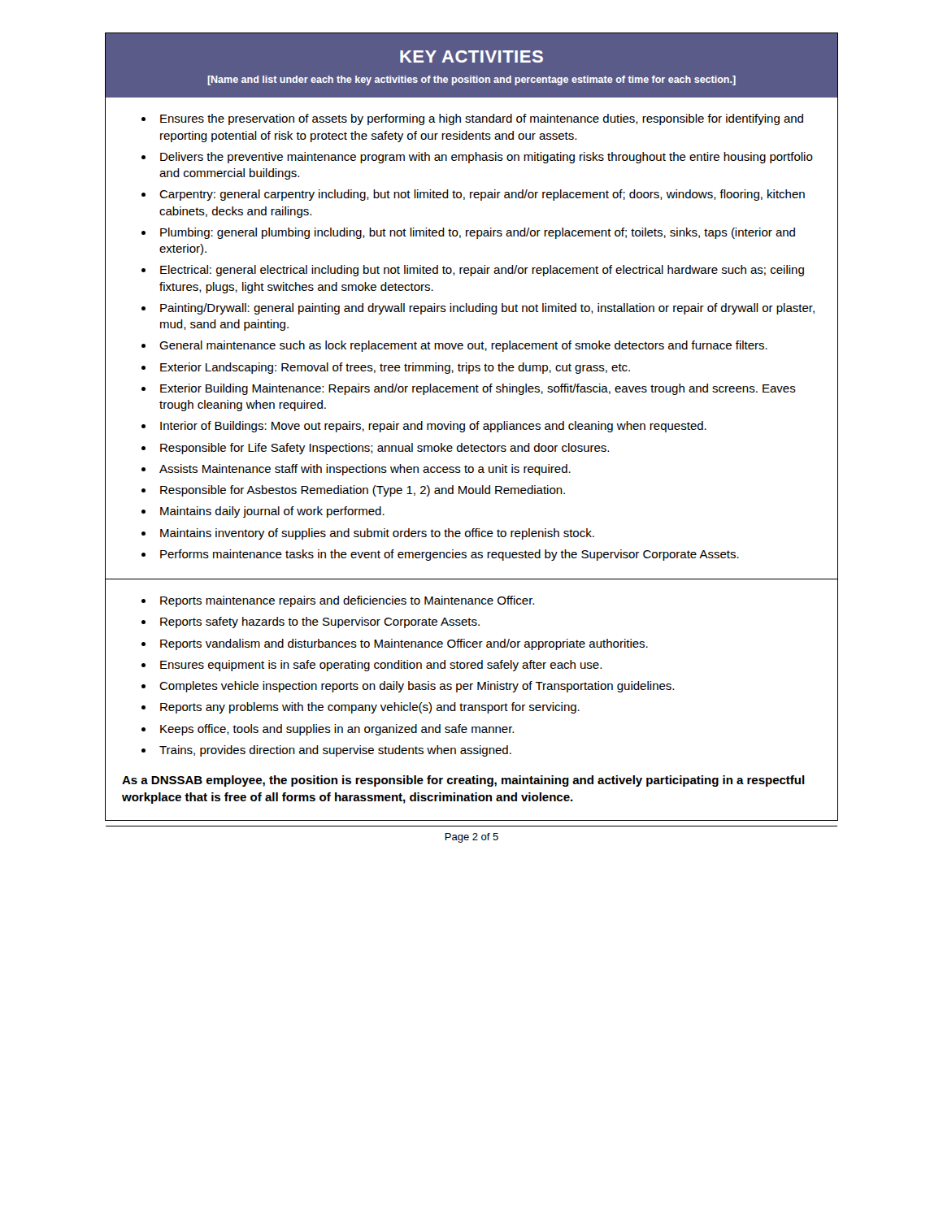KEY ACTIVITIES
[Name and list under each the key activities of the position and percentage estimate of time for each section.]
Ensures the preservation of assets by performing a high standard of maintenance duties, responsible for identifying and reporting potential of risk to protect the safety of our residents and our assets.
Delivers the preventive maintenance program with an emphasis on mitigating risks throughout the entire housing portfolio and commercial buildings.
Carpentry: general carpentry including, but not limited to, repair and/or replacement of; doors, windows, flooring, kitchen cabinets, decks and railings.
Plumbing: general plumbing including, but not limited to, repairs and/or replacement of; toilets, sinks, taps (interior and exterior).
Electrical: general electrical including but not limited to, repair and/or replacement of electrical hardware such as; ceiling fixtures, plugs, light switches and smoke detectors.
Painting/Drywall: general painting and drywall repairs including but not limited to, installation or repair of drywall or plaster, mud, sand and painting.
General maintenance such as lock replacement at move out, replacement of smoke detectors and furnace filters.
Exterior Landscaping: Removal of trees, tree trimming, trips to the dump, cut grass, etc.
Exterior Building Maintenance: Repairs and/or replacement of shingles, soffit/fascia, eaves trough and screens. Eaves trough cleaning when required.
Interior of Buildings: Move out repairs, repair and moving of appliances and cleaning when requested.
Responsible for Life Safety Inspections; annual smoke detectors and door closures.
Assists Maintenance staff with inspections when access to a unit is required.
Responsible for Asbestos Remediation (Type 1, 2) and Mould Remediation.
Maintains daily journal of work performed.
Maintains inventory of supplies and submit orders to the office to replenish stock.
Performs maintenance tasks in the event of emergencies as requested by the Supervisor Corporate Assets.
Reports maintenance repairs and deficiencies to Maintenance Officer.
Reports safety hazards to the Supervisor Corporate Assets.
Reports vandalism and disturbances to Maintenance Officer and/or appropriate authorities.
Ensures equipment is in safe operating condition and stored safely after each use.
Completes vehicle inspection reports on daily basis as per Ministry of Transportation guidelines.
Reports any problems with the company vehicle(s) and transport for servicing.
Keeps office, tools and supplies in an organized and safe manner.
Trains, provides direction and supervise students when assigned.
As a DNSSAB employee, the position is responsible for creating, maintaining and actively participating in a respectful workplace that is free of all forms of harassment, discrimination and violence.
Page 2 of 5